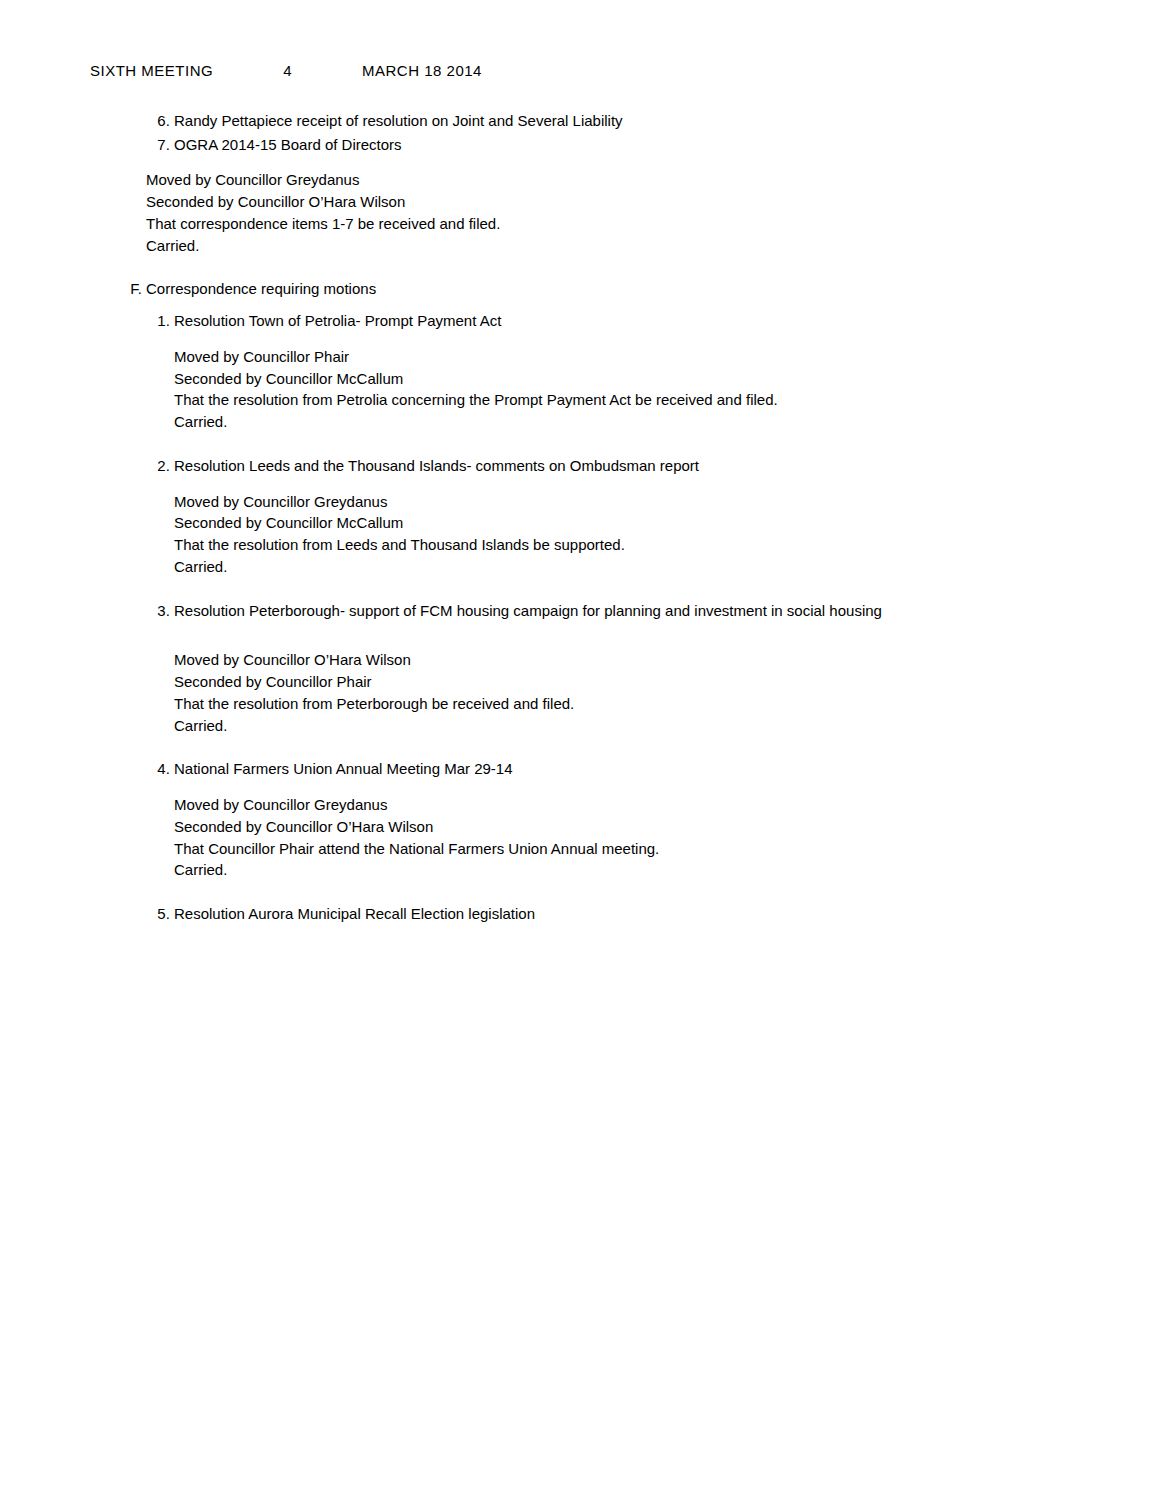SIXTH MEETING 4 MARCH 18 2014
Randy Pettapiece receipt of resolution on Joint and Several Liability
OGRA 2014-15 Board of Directors
Moved by Councillor Greydanus
Seconded by Councillor O’Hara Wilson
That correspondence items 1-7 be received and filed.
Carried.
Correspondence requiring motions
Resolution Town of Petrolia- Prompt Payment Act
Moved by Councillor Phair
Seconded by Councillor McCallum
That the resolution from Petrolia concerning the Prompt Payment Act be received and filed.
Carried.
Resolution Leeds and the Thousand Islands- comments on Ombudsman report
Moved by Councillor Greydanus
Seconded by Councillor McCallum
That the resolution from Leeds and Thousand Islands be supported.
Carried.
Resolution Peterborough- support of FCM housing campaign for planning and investment in social housing
Moved by Councillor O’Hara Wilson
Seconded by Councillor Phair
That the resolution from Peterborough be received and filed.
Carried.
National Farmers Union Annual Meeting Mar 29-14
Moved by Councillor Greydanus
Seconded by Councillor O’Hara Wilson
That Councillor Phair attend the National Farmers Union Annual meeting.
Carried.
Resolution Aurora Municipal Recall Election legislation